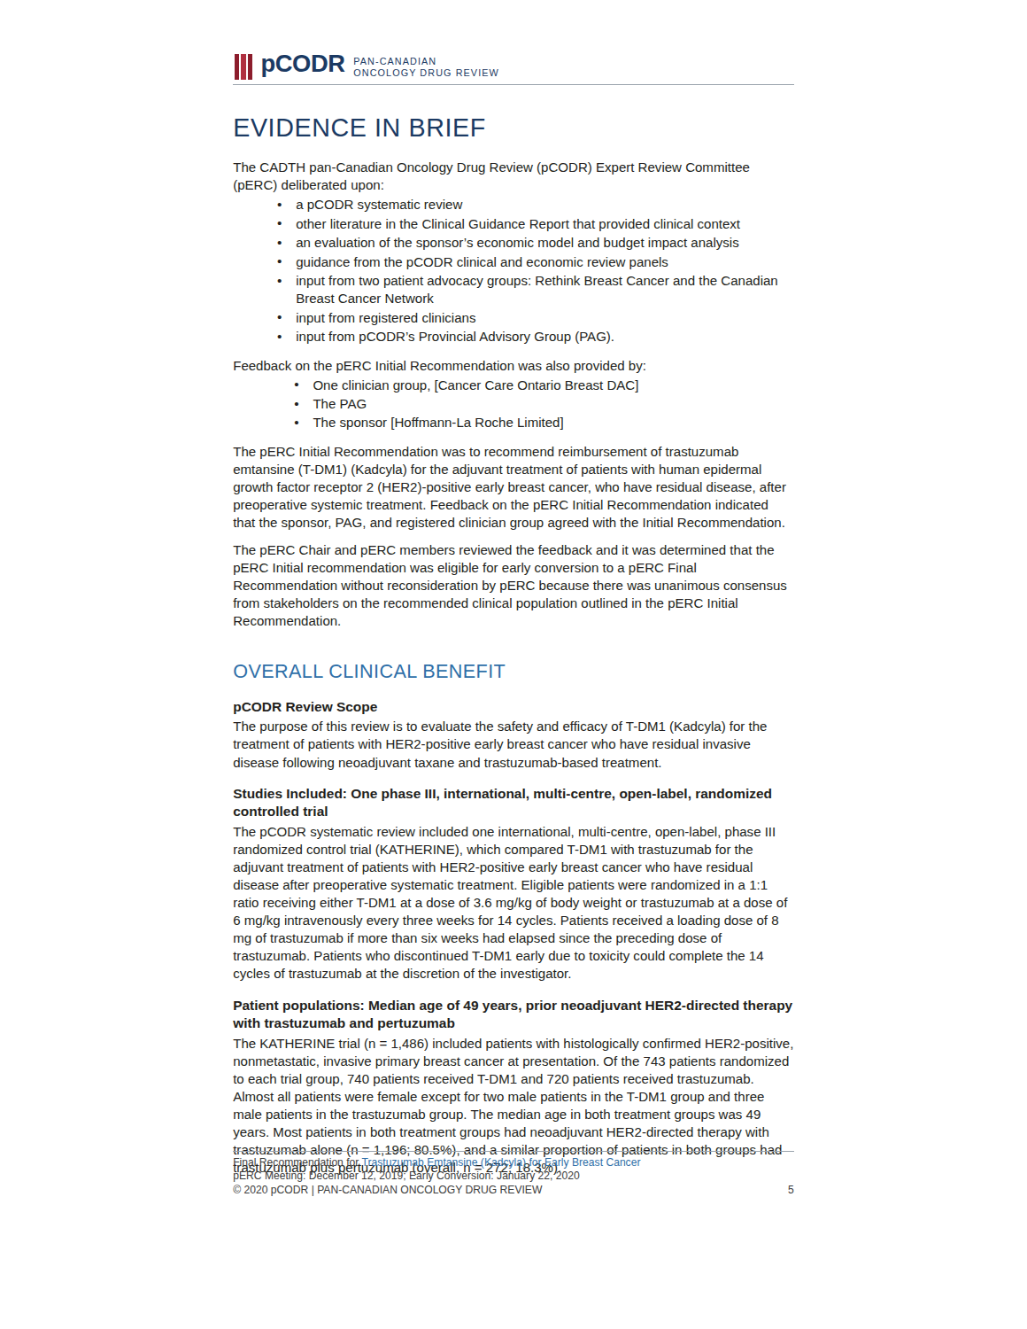pCODR
PAN-CANADIAN
ONCOLOGY DRUG REVIEW
EVIDENCE IN BRIEF
The CADTH pan-Canadian Oncology Drug Review (pCODR) Expert Review Committee (pERC) deliberated upon:
a pCODR systematic review
other literature in the Clinical Guidance Report that provided clinical context
an evaluation of the sponsor’s economic model and budget impact analysis
guidance from the pCODR clinical and economic review panels
input from two patient advocacy groups: Rethink Breast Cancer and the Canadian Breast Cancer Network
input from registered clinicians
input from pCODR’s Provincial Advisory Group (PAG).
Feedback on the pERC Initial Recommendation was also provided by:
One clinician group, [Cancer Care Ontario Breast DAC]
The PAG
The sponsor [Hoffmann-La Roche Limited]
The pERC Initial Recommendation was to recommend reimbursement of trastuzumab emtansine (T-DM1) (Kadcyla) for the adjuvant treatment of patients with human epidermal growth factor receptor 2 (HER2)-positive early breast cancer, who have residual disease, after preoperative systemic treatment. Feedback on the pERC Initial Recommendation indicated that the sponsor, PAG, and registered clinician group agreed with the Initial Recommendation.
The pERC Chair and pERC members reviewed the feedback and it was determined that the pERC Initial recommendation was eligible for early conversion to a pERC Final Recommendation without reconsideration by pERC because there was unanimous consensus from stakeholders on the recommended clinical population outlined in the pERC Initial Recommendation.
OVERALL CLINICAL BENEFIT
pCODR Review Scope
The purpose of this review is to evaluate the safety and efficacy of T-DM1 (Kadcyla) for the treatment of patients with HER2-positive early breast cancer who have residual invasive disease following neoadjuvant taxane and trastuzumab-based treatment.
Studies Included: One phase III, international, multi-centre, open-label, randomized controlled trial
The pCODR systematic review included one international, multi-centre, open-label, phase III randomized control trial (KATHERINE), which compared T-DM1 with trastuzumab for the adjuvant treatment of patients with HER2-positive early breast cancer who have residual disease after preoperative systematic treatment. Eligible patients were randomized in a 1:1 ratio receiving either T-DM1 at a dose of 3.6 mg/kg of body weight or trastuzumab at a dose of 6 mg/kg intravenously every three weeks for 14 cycles. Patients received a loading dose of 8 mg of trastuzumab if more than six weeks had elapsed since the preceding dose of trastuzumab. Patients who discontinued T-DM1 early due to toxicity could complete the 14 cycles of trastuzumab at the discretion of the investigator.
Patient populations: Median age of 49 years, prior neoadjuvant HER2-directed therapy with trastuzumab and pertuzumab
The KATHERINE trial (n = 1,486) included patients with histologically confirmed HER2-positive, nonmetastatic, invasive primary breast cancer at presentation. Of the 743 patients randomized to each trial group, 740 patients received T-DM1 and 720 patients received trastuzumab. Almost all patients were female except for two male patients in the T-DM1 group and three male patients in the trastuzumab group. The median age in both treatment groups was 49 years. Most patients in both treatment groups had neoadjuvant HER2-directed therapy with trastuzumab alone (n = 1,196; 80.5%), and a similar proportion of patients in both groups had trastuzumab plus pertuzumab (overall, n = 272; 18.3%).
Final Recommendation for Trastuzumab Emtansine (Kadcyla) for Early Breast Cancer
pERC Meeting: December 12, 2019; Early Conversion: January 22, 2020
© 2020 pCODR | PAN-CANADIAN ONCOLOGY DRUG REVIEW
5